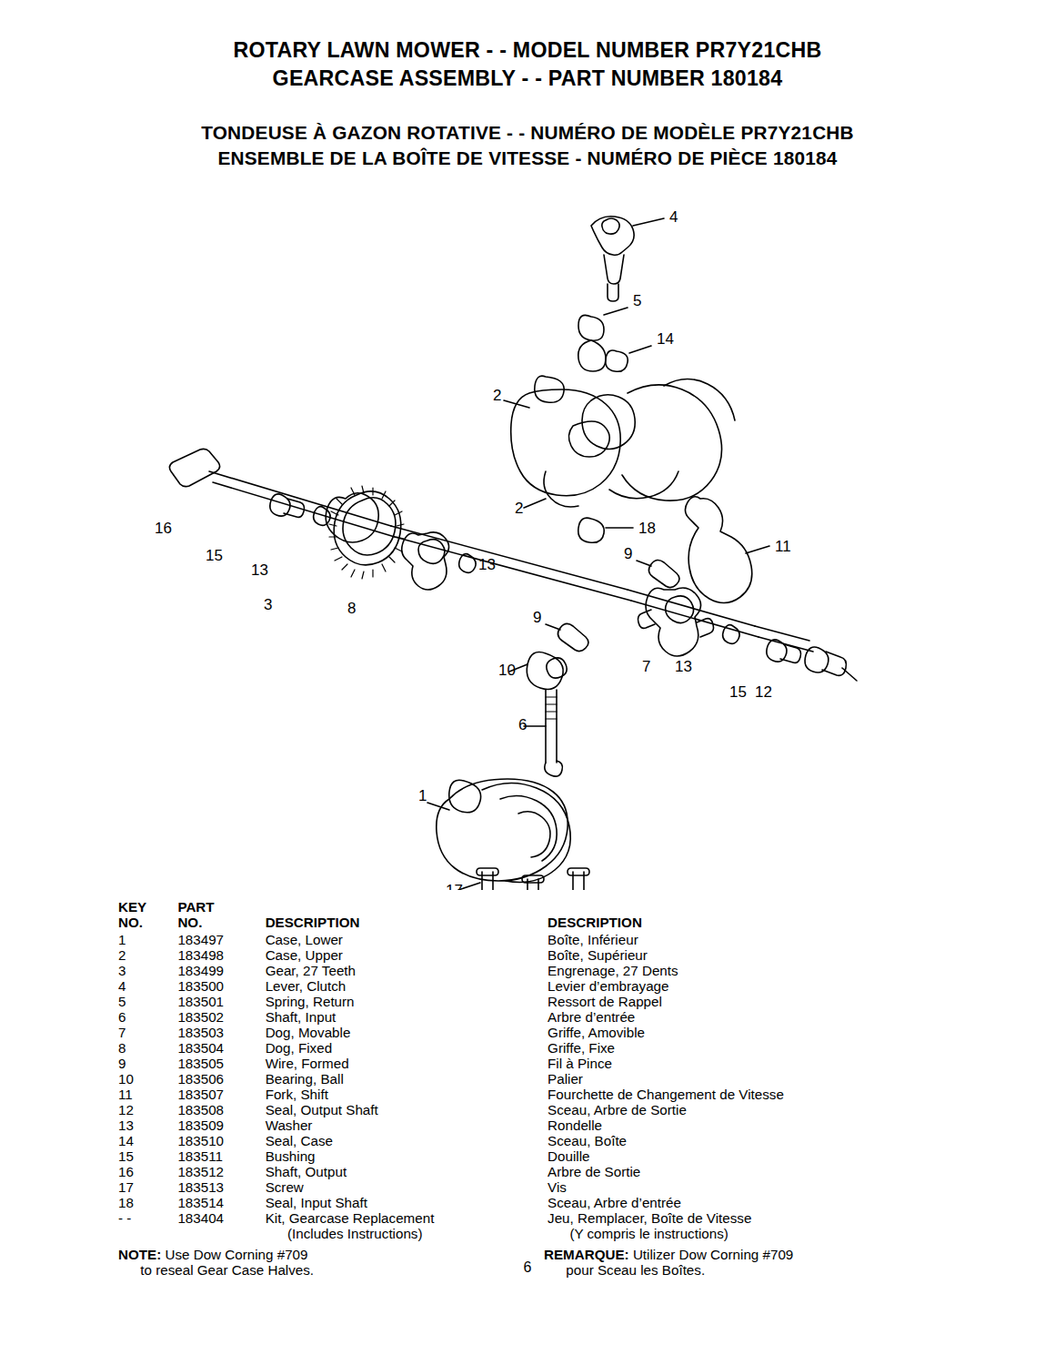ROTARY LAWN MOWER - - MODEL NUMBER PR7Y21CHB
GEARCASE ASSEMBLY - - PART NUMBER 180184
TONDEUSE À GAZON ROTATIVE - - NUMÉRO DE MODÈLE PR7Y21CHB
ENSEMBLE DE LA BOÎTE DE VITESSE - NUMÉRO DE PIÈCE 180184
4 5 14 2 2 18 11 16 15 13 3 8 13 9 9 10 7 13 15 12 6 1 17
| KEY NO. | PART NO. | DESCRIPTION | DESCRIPTION |
| --- | --- | --- | --- |
| 1 | 183497 | Case, Lower | Boîte, Inférieur |
| 2 | 183498 | Case, Upper | Boîte, Supérieur |
| 3 | 183499 | Gear, 27 Teeth | Engrenage, 27 Dents |
| 4 | 183500 | Lever, Clutch | Levier d’embrayage |
| 5 | 183501 | Spring, Return | Ressort de Rappel |
| 6 | 183502 | Shaft, Input | Arbre d’entrée |
| 7 | 183503 | Dog, Movable | Griffe, Amovible |
| 8 | 183504 | Dog, Fixed | Griffe, Fixe |
| 9 | 183505 | Wire, Formed | Fil à Pince |
| 10 | 183506 | Bearing, Ball | Palier |
| 11 | 183507 | Fork, Shift | Fourchette de Changement de Vitesse |
| 12 | 183508 | Seal, Output Shaft | Sceau, Arbre de Sortie |
| 13 | 183509 | Washer | Rondelle |
| 14 | 183510 | Seal, Case | Sceau, Boîte |
| 15 | 183511 | Bushing | Douille |
| 16 | 183512 | Shaft, Output | Arbre de Sortie |
| 17 | 183513 | Screw | Vis |
| 18 | 183514 | Seal, Input Shaft | Sceau, Arbre d’entrée |
| - - | 183404 | Kit, Gearcase Replacement (Includes Instructions) | Jeu, Remplacer, Boîte de Vitesse (Y compris le instructions) |
NOTE: Use Dow Corning #709
to reseal Gear Case Halves.
6
REMARQUE: Utilizer Dow Corning #709
pour Sceau les Boîtes.